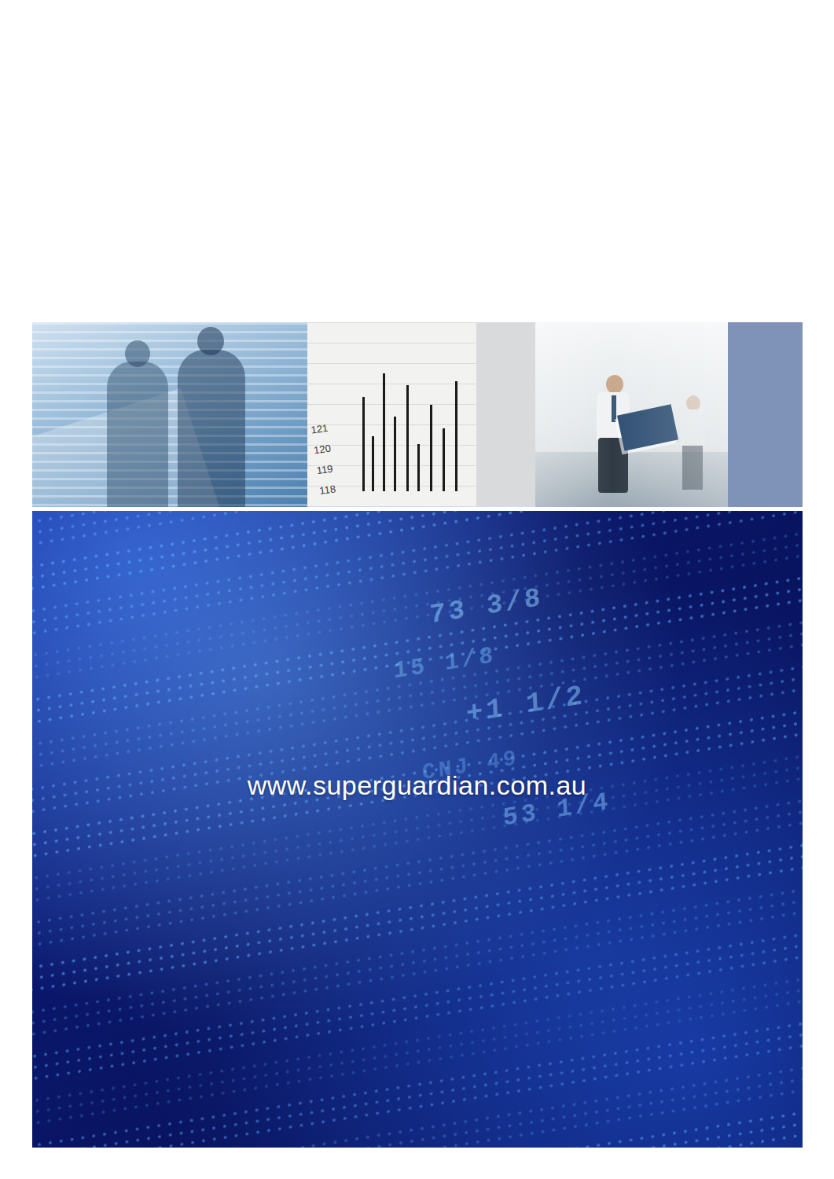121
120
119
118
73 3/8
15 1/8
+1 1/2
CNJ 49
53 1/4
www.superguardian.com.au